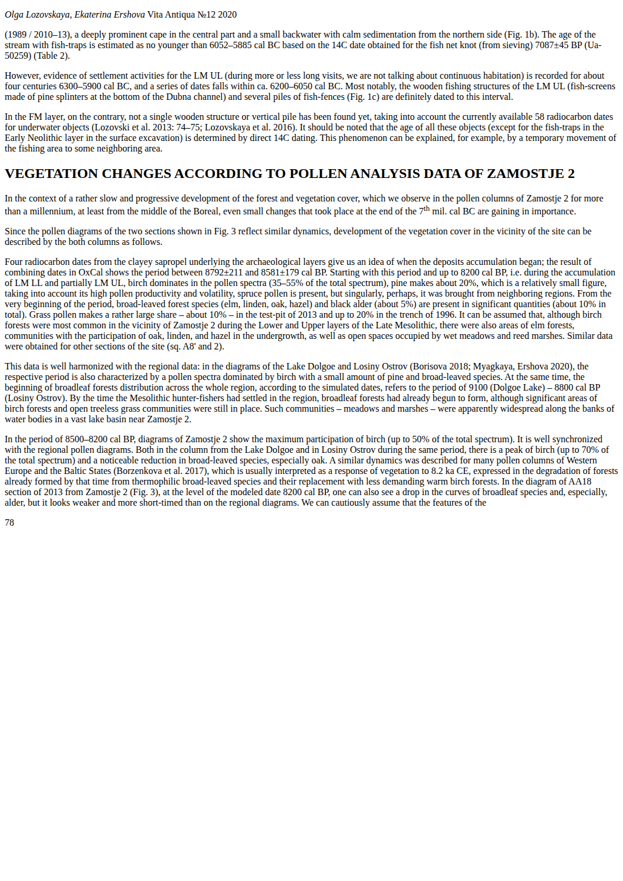Olga Lozovskaya, Ekaterina Ershova Vita Antiqua №12 2020
(1989 / 2010–13), a deeply prominent cape in the central part and a small backwater with calm sedimentation from the northern side (Fig. 1b). The age of the stream with fish-traps is estimated as no younger than 6052–5885 cal BC based on the 14C date obtained for the fish net knot (from sieving) 7087±45 BP (Ua-50259) (Table 2).
However, evidence of settlement activities for the LM UL (during more or less long visits, we are not talking about continuous habitation) is recorded for about four centuries 6300–5900 cal BC, and a series of dates falls within ca. 6200–6050 cal BC. Most notably, the wooden fishing structures of the LM UL (fish-screens made of pine splinters at the bottom of the Dubna channel) and several piles of fish-fences (Fig. 1c) are definitely dated to this interval.
In the FM layer, on the contrary, not a single wooden structure or vertical pile has been found yet, taking into account the currently available 58 radiocarbon dates for underwater objects (Lozovski et al. 2013: 74–75; Lozovskaya et al. 2016). It should be noted that the age of all these objects (except for the fish-traps in the Early Neolithic layer in the surface excavation) is determined by direct 14C dating. This phenomenon can be explained, for example, by a temporary movement of the fishing area to some neighboring area.
VEGETATION CHANGES ACCORDING TO POLLEN ANALYSIS DATA OF ZAMOSTJE 2
In the context of a rather slow and progressive development of the forest and vegetation cover, which we observe in the pollen columns of Zamostje 2 for more than a millennium, at least from the middle of the Boreal, even small changes that took place at the end of the 7th mil. cal BC are gaining in importance.
Since the pollen diagrams of the two sections shown in Fig. 3 reflect similar dynamics, development of the vegetation cover in the vicinity of the site can be described by the both columns as follows.
Four radiocarbon dates from the clayey sapropel underlying the archaeological layers give us an idea of when the deposits accumulation began; the result of combining dates in OxCal shows the period between 8792±211 and 8581±179 cal BP. Starting with this period and up to 8200 cal BP, i.e. during the accumulation of LM LL and partially LM UL, birch dominates in the pollen spectra (35–55% of the total spectrum), pine makes about 20%, which is a relatively small figure, taking into account its high pollen productivity and volatility, spruce pollen is present, but singularly, perhaps, it was brought from neighboring regions. From the very beginning of the period, broad-leaved forest species (elm, linden, oak, hazel) and black alder (about 5%) are present in significant quantities (about 10% in total). Grass pollen makes a rather large share – about 10% – in the test-pit of 2013 and up to 20% in the trench of 1996. It can be assumed that, although birch forests were most common in the vicinity of Zamostje 2 during the Lower and Upper layers of the Late Mesolithic, there were also areas of elm forests, communities with the participation of oak, linden, and hazel in the undergrowth, as well as open spaces occupied by wet meadows and reed marshes. Similar data were obtained for other sections of the site (sq. A8' and 2).
This data is well harmonized with the regional data: in the diagrams of the Lake Dolgoe and Losiny Ostrov (Borisova 2018; Myagkaya, Ershova 2020), the respective period is also characterized by a pollen spectra dominated by birch with a small amount of pine and broad-leaved species. At the same time, the beginning of broadleaf forests distribution across the whole region, according to the simulated dates, refers to the period of 9100 (Dolgoe Lake) – 8800 cal BP (Losiny Ostrov). By the time the Mesolithic hunter-fishers had settled in the region, broadleaf forests had already begun to form, although significant areas of birch forests and open treeless grass communities were still in place. Such communities – meadows and marshes – were apparently widespread along the banks of water bodies in a vast lake basin near Zamostje 2.
In the period of 8500–8200 cal BP, diagrams of Zamostje 2 show the maximum participation of birch (up to 50% of the total spectrum). It is well synchronized with the regional pollen diagrams. Both in the column from the Lake Dolgoe and in Losiny Ostrov during the same period, there is a peak of birch (up to 70% of the total spectrum) and a noticeable reduction in broad-leaved species, especially oak. A similar dynamics was described for many pollen columns of Western Europe and the Baltic States (Borzenkova et al. 2017), which is usually interpreted as a response of vegetation to 8.2 ka CE, expressed in the degradation of forests already formed by that time from thermophilic broad-leaved species and their replacement with less demanding warm birch forests. In the diagram of AA18 section of 2013 from Zamostje 2 (Fig. 3), at the level of the modeled date 8200 cal BP, one can also see a drop in the curves of broadleaf species and, especially, alder, but it looks weaker and more short-timed than on the regional diagrams. We can cautiously assume that the features of the
78